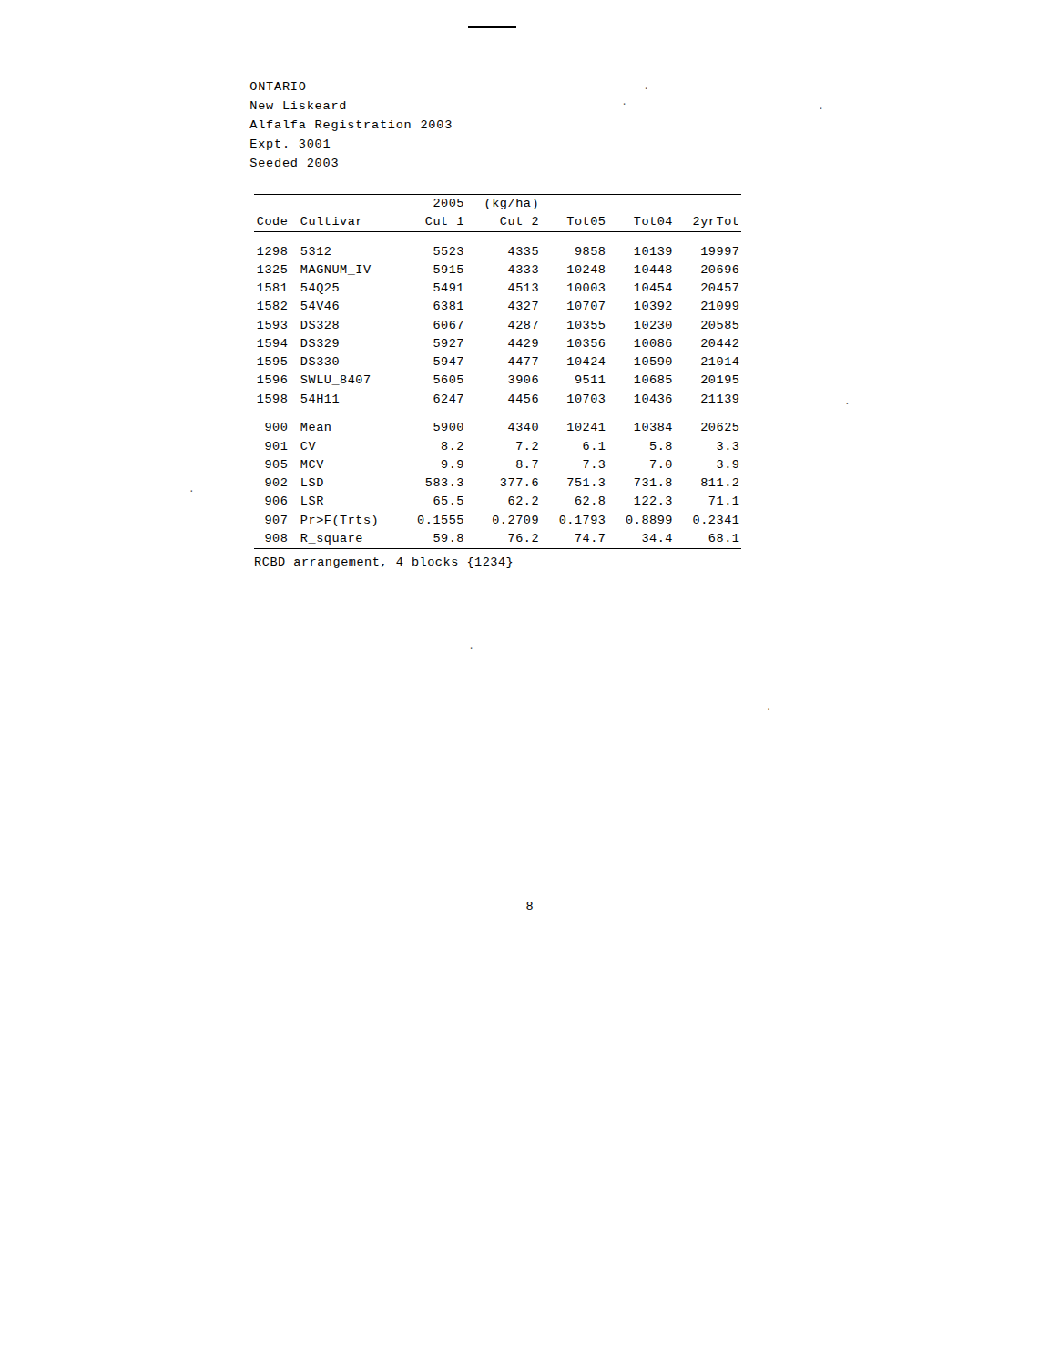·
·
·
·
·
·
·
·
ONTARIO
New Liskeard
Alfalfa Registration 2003
Expt. 3001
Seeded 2003
| | | 2005 | (kg/ha) | | | |
| Code | Cultivar | Cut 1 | Cut 2 | Tot05 | Tot04 | 2yrTot |
| 1298 | 5312 | 5523 | 4335 | 9858 | 10139 | 19997 |
| 1325 | MAGNUM_IV | 5915 | 4333 | 10248 | 10448 | 20696 |
| 1581 | 54Q25 | 5491 | 4513 | 10003 | 10454 | 20457 |
| 1582 | 54V46 | 6381 | 4327 | 10707 | 10392 | 21099 |
| 1593 | DS328 | 6067 | 4287 | 10355 | 10230 | 20585 |
| 1594 | DS329 | 5927 | 4429 | 10356 | 10086 | 20442 |
| 1595 | DS330 | 5947 | 4477 | 10424 | 10590 | 21014 |
| 1596 | SWLU_8407 | 5605 | 3906 | 9511 | 10685 | 20195 |
| 1598 | 54H11 | 6247 | 4456 | 10703 | 10436 | 21139 |
| 900 | Mean | 5900 | 4340 | 10241 | 10384 | 20625 |
| 901 | CV | 8.2 | 7.2 | 6.1 | 5.8 | 3.3 |
| 905 | MCV | 9.9 | 8.7 | 7.3 | 7.0 | 3.9 |
| 902 | LSD | 583.3 | 377.6 | 751.3 | 731.8 | 811.2 |
| 906 | LSR | 65.5 | 62.2 | 62.8 | 122.3 | 71.1 |
| 907 | Pr>F(Trts) | 0.1555 | 0.2709 | 0.1793 | 0.8899 | 0.2341 |
| 908 | R_square | 59.8 | 76.2 | 74.7 | 34.4 | 68.1 |
RCBD arrangement, 4 blocks {1234}
8